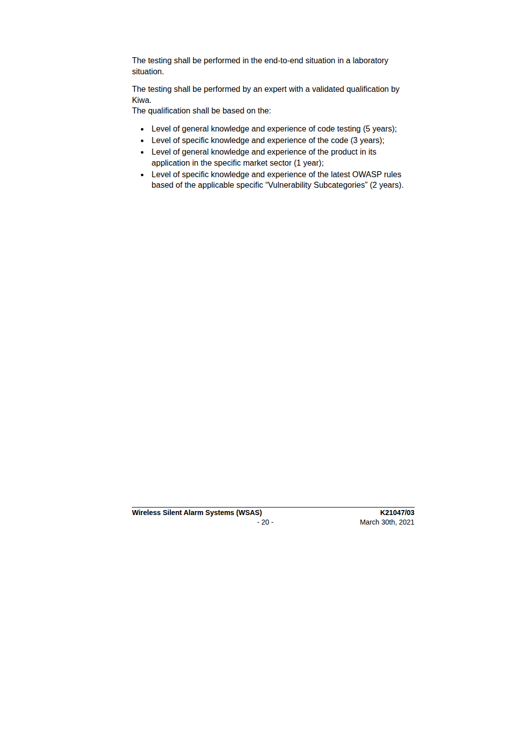The testing shall be performed in the end-to-end situation in a laboratory situation.
The testing shall be performed by an expert with a validated qualification by Kiwa.
The qualification shall be based on the:
Level of general knowledge and experience of code testing (5 years);
Level of specific knowledge and experience of the code (3 years);
Level of general knowledge and experience of the product in its application in the specific market sector (1 year);
Level of specific knowledge and experience of the latest OWASP rules based of the applicable specific “Vulnerability Subcategories” (2 years).
Wireless Silent Alarm Systems (WSAS) K21047/03
- 20 - March 30th, 2021